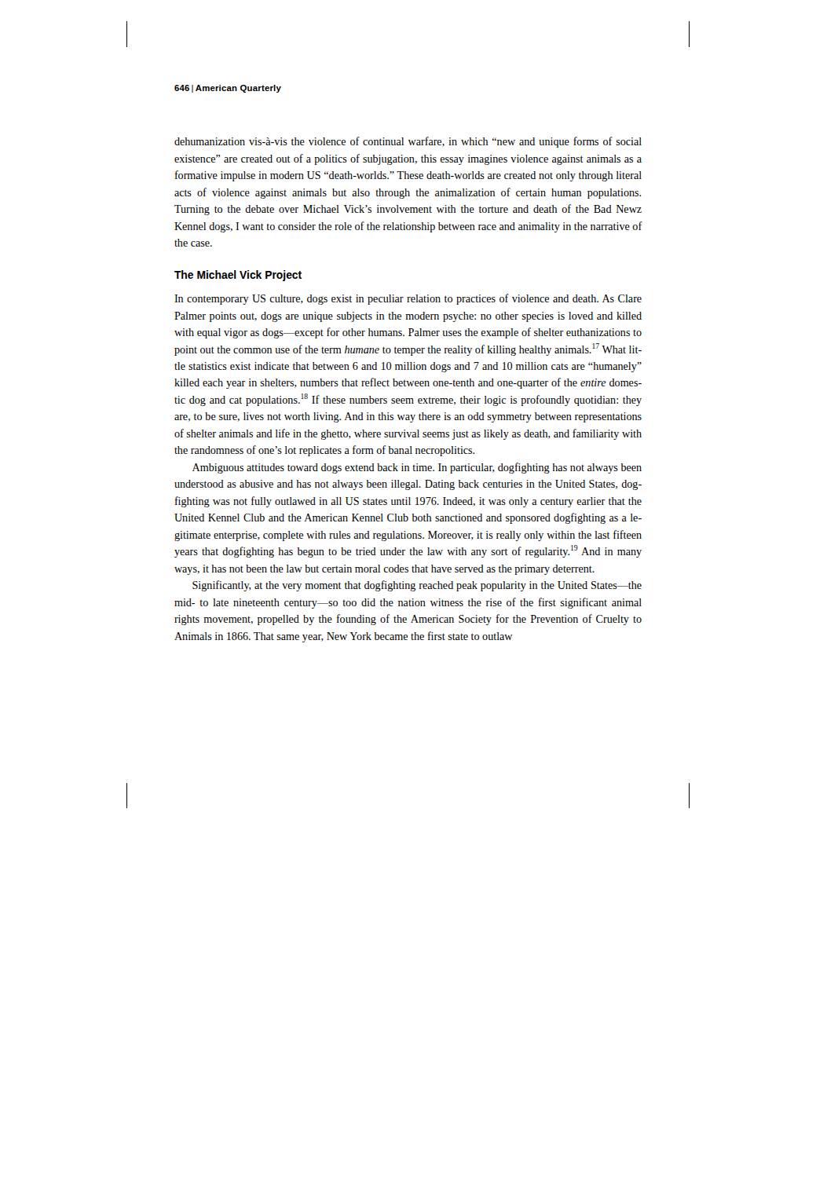646|American Quarterly
dehumanization vis-à-vis the violence of continual warfare, in which “new and unique forms of social existence” are created out of a politics of subjugation, this essay imagines violence against animals as a formative impulse in modern US “death-worlds.” These death-worlds are created not only through literal acts of violence against animals but also through the animalization of certain human populations. Turning to the debate over Michael Vick’s involvement with the torture and death of the Bad Newz Kennel dogs, I want to consider the role of the relationship between race and animality in the narrative of the case.
The Michael Vick Project
In contemporary US culture, dogs exist in peculiar relation to practices of violence and death. As Clare Palmer points out, dogs are unique subjects in the modern psyche: no other species is loved and killed with equal vigor as dogs—except for other humans. Palmer uses the example of shelter euthanizations to point out the common use of the term humane to temper the reality of killing healthy animals.17 What little statistics exist indicate that between 6 and 10 million dogs and 7 and 10 million cats are “humanely” killed each year in shelters, numbers that reflect between one-tenth and one-quarter of the entire domestic dog and cat populations.18 If these numbers seem extreme, their logic is profoundly quotidian: they are, to be sure, lives not worth living. And in this way there is an odd symmetry between representations of shelter animals and life in the ghetto, where survival seems just as likely as death, and familiarity with the randomness of one’s lot replicates a form of banal necropolitics.
Ambiguous attitudes toward dogs extend back in time. In particular, dogfighting has not always been understood as abusive and has not always been illegal. Dating back centuries in the United States, dogfighting was not fully outlawed in all US states until 1976. Indeed, it was only a century earlier that the United Kennel Club and the American Kennel Club both sanctioned and sponsored dogfighting as a legitimate enterprise, complete with rules and regulations. Moreover, it is really only within the last fifteen years that dogfighting has begun to be tried under the law with any sort of regularity.19 And in many ways, it has not been the law but certain moral codes that have served as the primary deterrent.
Significantly, at the very moment that dogfighting reached peak popularity in the United States—the mid- to late nineteenth century—so too did the nation witness the rise of the first significant animal rights movement, propelled by the founding of the American Society for the Prevention of Cruelty to Animals in 1866. That same year, New York became the first state to outlaw